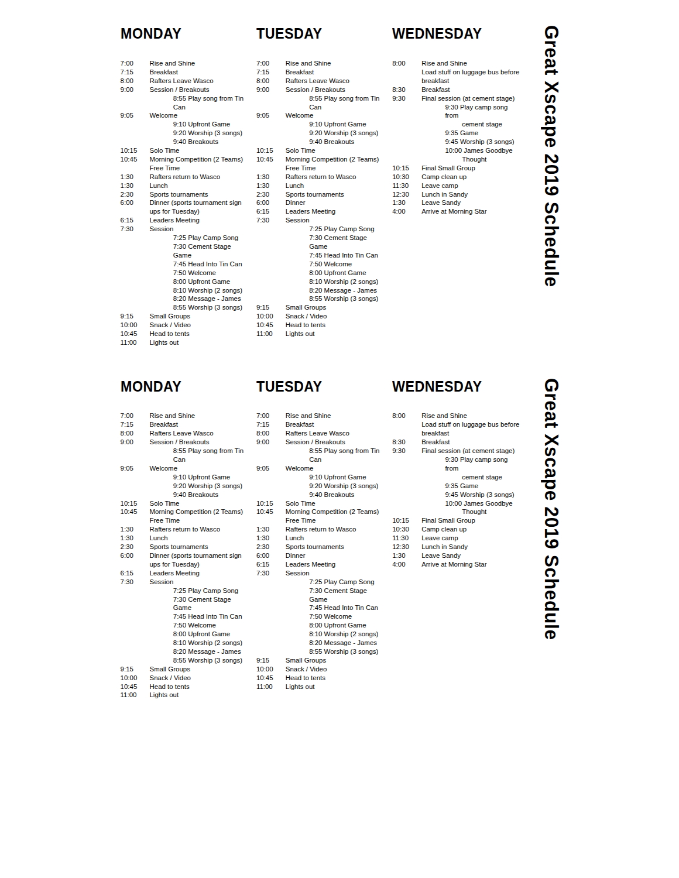Monday
| 7:00 | Rise and Shine |
| 7:15 | Breakfast |
| 8:00 | Rafters Leave Wasco |
| 9:00 | Session / Breakouts 8:55 Play song from Tin Can |
| 9:05 | Welcome 9:10 Upfront Game 9:20 Worship (3 songs) 9:40 Breakouts |
| 10:15 | Solo Time |
| 10:45 | Morning Competition (2 Teams) Free Time |
| 1:30 | Rafters return to Wasco |
| 1:30 | Lunch |
| 2:30 | Sports tournaments |
| 6:00 | Dinner (sports tournament sign ups for Tuesday) |
| 6:15 | Leaders Meeting |
| 7:30 | Session 7:25 Play Camp Song 7:30 Cement Stage Game 7:45 Head Into Tin Can 7:50 Welcome 8:00 Upfront Game 8:10 Worship (2 songs) 8:20 Message - James 8:55 Worship (3 songs) |
| 9:15 | Small Groups |
| 10:00 | Snack / Video |
| 10:45 | Head to tents |
| 11:00 | Lights out |
Tuesday
| 7:00 | Rise and Shine |
| 7:15 | Breakfast |
| 8:00 | Rafters Leave Wasco |
| 9:00 | Session / Breakouts 8:55 Play song from Tin Can |
| 9:05 | Welcome 9:10 Upfront Game 9:20 Worship (3 songs) 9:40 Breakouts |
| 10:15 | Solo Time |
| 10:45 | Morning Competition (2 Teams) Free Time |
| 1:30 | Rafters return to Wasco |
| 1:30 | Lunch |
| 2:30 | Sports tournaments |
| 6:00 | Dinner |
| 6:15 | Leaders Meeting |
| 7:30 | Session 7:25 Play Camp Song 7:30 Cement Stage Game 7:45 Head Into Tin Can 7:50 Welcome 8:00 Upfront Game 8:10 Worship (2 songs) 8:20 Message - James 8:55 Worship (3 songs) |
| 9:15 | Small Groups |
| 10:00 | Snack / Video |
| 10:45 | Head to tents |
| 11:00 | Lights out |
Wednesday
| 8:00 | Rise and Shine Load stuff on luggage bus before breakfast |
| 8:30 | Breakfast |
| 9:30 | Final session (at cement stage) 9:30 Play camp song from cement stage 9:35 Game 9:45 Worship (3 songs) 10:00 James Goodbye Thought |
| 10:15 | Final Small Group |
| 10:30 | Camp clean up |
| 11:30 | Leave camp |
| 12:30 | Lunch in Sandy |
| 1:30 | Leave Sandy |
| 4:00 | Arrive at Morning Star |
Great Xscape 2019 Schedule
Monday
| 7:00 | Rise and Shine |
| 7:15 | Breakfast |
| 8:00 | Rafters Leave Wasco |
| 9:00 | Session / Breakouts 8:55 Play song from Tin Can |
| 9:05 | Welcome 9:10 Upfront Game 9:20 Worship (3 songs) 9:40 Breakouts |
| 10:15 | Solo Time |
| 10:45 | Morning Competition (2 Teams) Free Time |
| 1:30 | Rafters return to Wasco |
| 1:30 | Lunch |
| 2:30 | Sports tournaments |
| 6:00 | Dinner (sports tournament sign ups for Tuesday) |
| 6:15 | Leaders Meeting |
| 7:30 | Session 7:25 Play Camp Song 7:30 Cement Stage Game 7:45 Head Into Tin Can 7:50 Welcome 8:00 Upfront Game 8:10 Worship (2 songs) 8:20 Message - James 8:55 Worship (3 songs) |
| 9:15 | Small Groups |
| 10:00 | Snack / Video |
| 10:45 | Head to tents |
| 11:00 | Lights out |
Tuesday
| 7:00 | Rise and Shine |
| 7:15 | Breakfast |
| 8:00 | Rafters Leave Wasco |
| 9:00 | Session / Breakouts 8:55 Play song from Tin Can |
| 9:05 | Welcome 9:10 Upfront Game 9:20 Worship (3 songs) 9:40 Breakouts |
| 10:15 | Solo Time |
| 10:45 | Morning Competition (2 Teams) Free Time |
| 1:30 | Rafters return to Wasco |
| 1:30 | Lunch |
| 2:30 | Sports tournaments |
| 6:00 | Dinner |
| 6:15 | Leaders Meeting |
| 7:30 | Session 7:25 Play Camp Song 7:30 Cement Stage Game 7:45 Head Into Tin Can 7:50 Welcome 8:00 Upfront Game 8:10 Worship (2 songs) 8:20 Message - James 8:55 Worship (3 songs) |
| 9:15 | Small Groups |
| 10:00 | Snack / Video |
| 10:45 | Head to tents |
| 11:00 | Lights out |
Wednesday
| 8:00 | Rise and Shine Load stuff on luggage bus before breakfast |
| 8:30 | Breakfast |
| 9:30 | Final session (at cement stage) 9:30 Play camp song from cement stage 9:35 Game 9:45 Worship (3 songs) 10:00 James Goodbye Thought |
| 10:15 | Final Small Group |
| 10:30 | Camp clean up |
| 11:30 | Leave camp |
| 12:30 | Lunch in Sandy |
| 1:30 | Leave Sandy |
| 4:00 | Arrive at Morning Star |
Great Xscape 2019 Schedule